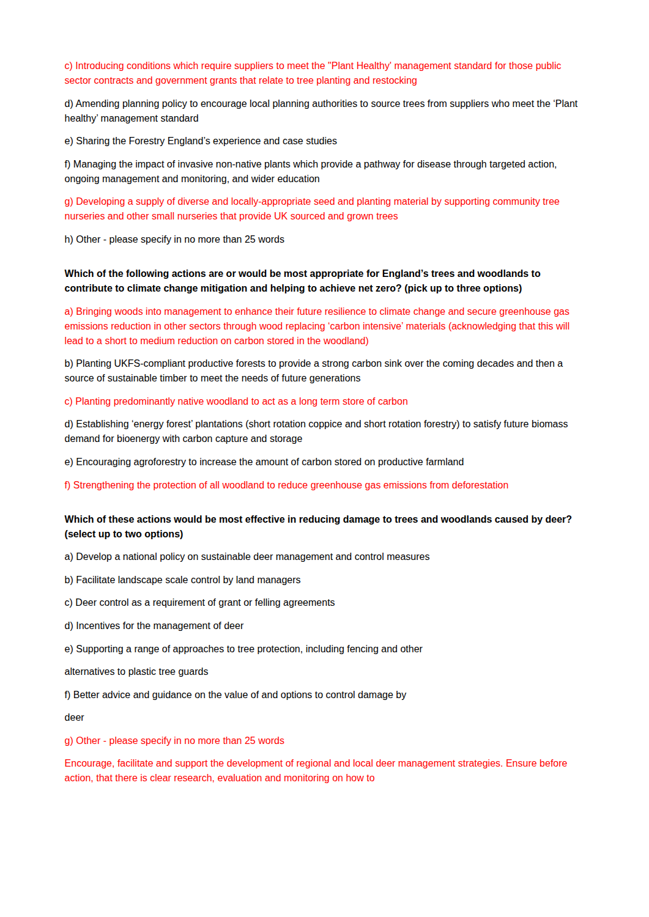c) Introducing conditions which require suppliers to meet the "Plant Healthy' management standard for those public sector contracts and government grants that relate to tree planting and restocking
d) Amending planning policy to encourage local planning authorities to source trees from suppliers who meet the ‘Plant healthy’ management standard
e) Sharing the Forestry England’s experience and case studies
f) Managing the impact of invasive non-native plants which provide a pathway for disease through targeted action, ongoing management and monitoring, and wider education
g) Developing a supply of diverse and locally-appropriate seed and planting material by supporting community tree nurseries and other small nurseries that provide UK sourced and grown trees
h) Other - please specify in no more than 25 words
Which of the following actions are or would be most appropriate for England’s trees and woodlands to contribute to climate change mitigation and helping to achieve net zero? (pick up to three options)
a) Bringing woods into management to enhance their future resilience to climate change and secure greenhouse gas emissions reduction in other sectors through wood replacing ‘carbon intensive’ materials (acknowledging that this will lead to a short to medium reduction on carbon stored in the woodland)
b) Planting UKFS-compliant productive forests to provide a strong carbon sink over the coming decades and then a source of sustainable timber to meet the needs of future generations
c) Planting predominantly native woodland to act as a long term store of carbon
d) Establishing ‘energy forest’ plantations (short rotation coppice and short rotation forestry) to satisfy future biomass demand for bioenergy with carbon capture and storage
e) Encouraging agroforestry to increase the amount of carbon stored on productive farmland
f) Strengthening the protection of all woodland to reduce greenhouse gas emissions from deforestation
Which of these actions would be most effective in reducing damage to trees and woodlands caused by deer? (select up to two options)
a) Develop a national policy on sustainable deer management and control measures
b) Facilitate landscape scale control by land managers
c) Deer control as a requirement of grant or felling agreements
d) Incentives for the management of deer
e) Supporting a range of approaches to tree protection, including fencing and other
alternatives to plastic tree guards
f) Better advice and guidance on the value of and options to control damage by
deer
g) Other - please specify in no more than 25 words
Encourage, facilitate and support the development of regional and local deer management strategies. Ensure before action, that there is clear research, evaluation and monitoring on how to